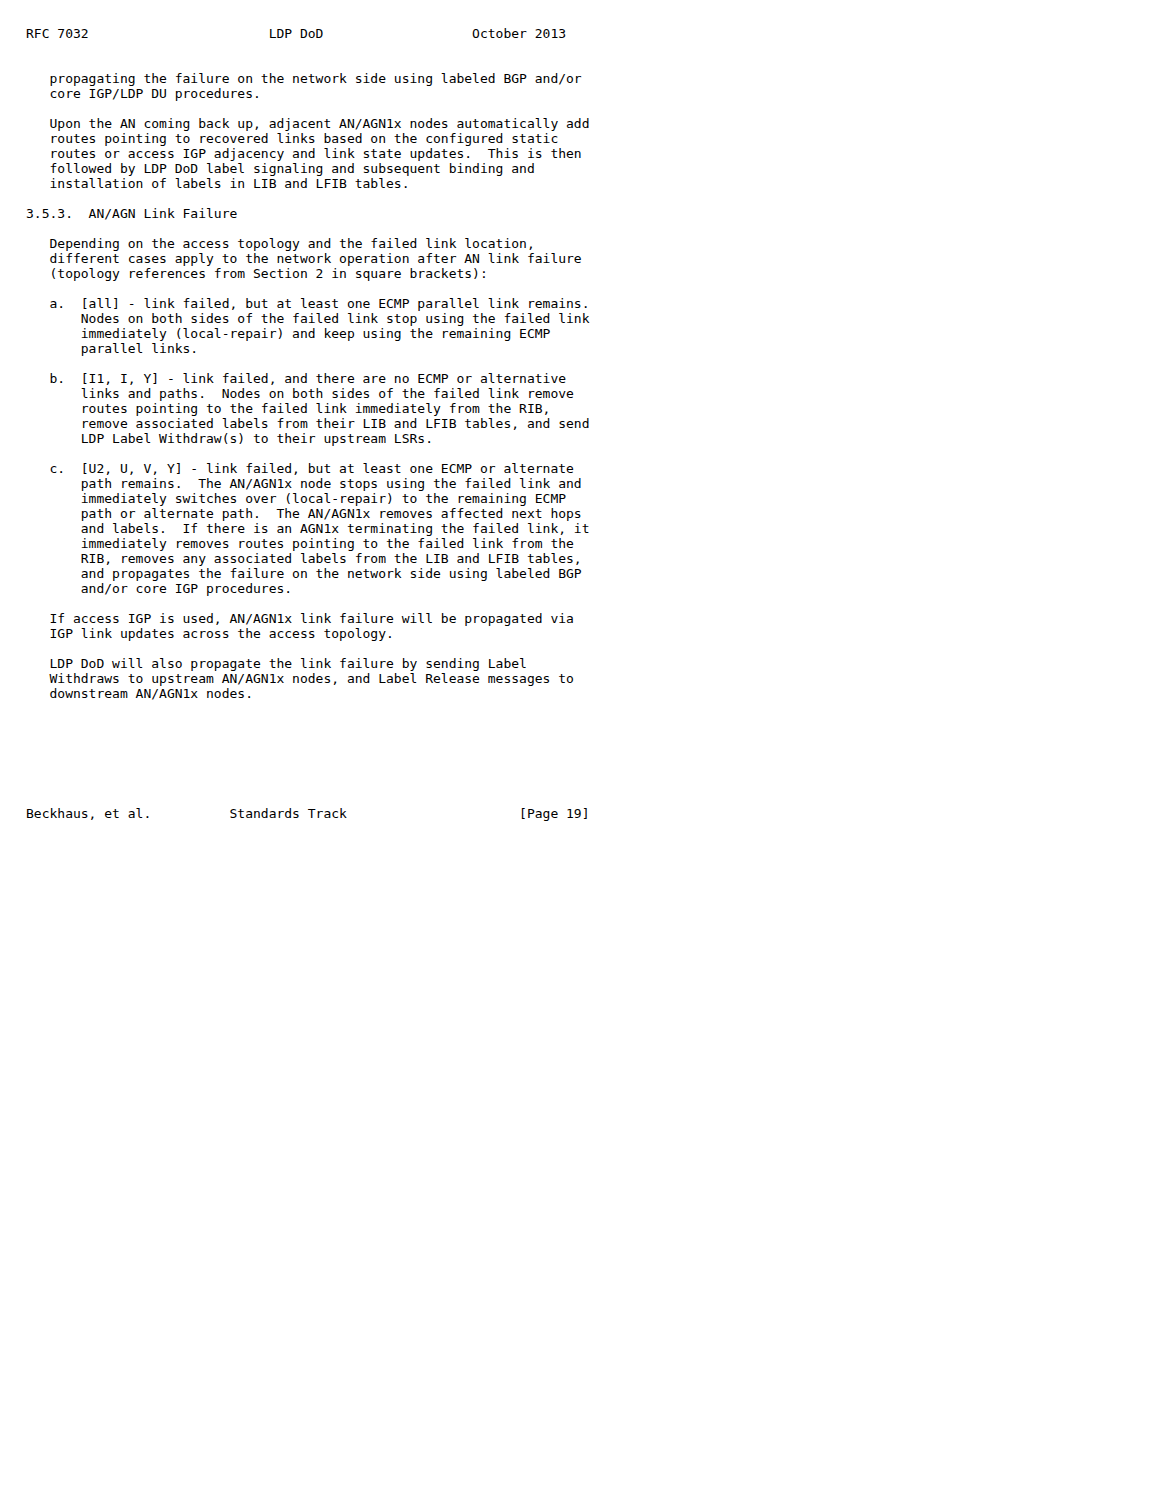RFC 7032 LDP DoD October 2013 propagating the failure on the network side using labeled BGP and/or core IGP/LDP DU procedures. Upon the AN coming back up, adjacent AN/AGN1x nodes automatically add routes pointing to recovered links based on the configured static routes or access IGP adjacency and link state updates. This is then followed by LDP DoD label signaling and subsequent binding and installation of labels in LIB and LFIB tables. 3.5.3. AN/AGN Link Failure Depending on the access topology and the failed link location, different cases apply to the network operation after AN link failure (topology references from Section 2 in square brackets): a. [all] - link failed, but at least one ECMP parallel link remains. Nodes on both sides of the failed link stop using the failed link immediately (local-repair) and keep using the remaining ECMP parallel links. b. [I1, I, Y] - link failed, and there are no ECMP or alternative links and paths. Nodes on both sides of the failed link remove routes pointing to the failed link immediately from the RIB, remove associated labels from their LIB and LFIB tables, and send LDP Label Withdraw(s) to their upstream LSRs. c. [U2, U, V, Y] - link failed, but at least one ECMP or alternate path remains. The AN/AGN1x node stops using the failed link and immediately switches over (local-repair) to the remaining ECMP path or alternate path. The AN/AGN1x removes affected next hops and labels. If there is an AGN1x terminating the failed link, it immediately removes routes pointing to the failed link from the RIB, removes any associated labels from the LIB and LFIB tables, and propagates the failure on the network side using labeled BGP and/or core IGP procedures. If access IGP is used, AN/AGN1x link failure will be propagated via IGP link updates across the access topology. LDP DoD will also propagate the link failure by sending Label Withdraws to upstream AN/AGN1x nodes, and Label Release messages to downstream AN/AGN1x nodes. Beckhaus, et al. Standards Track [Page 19]